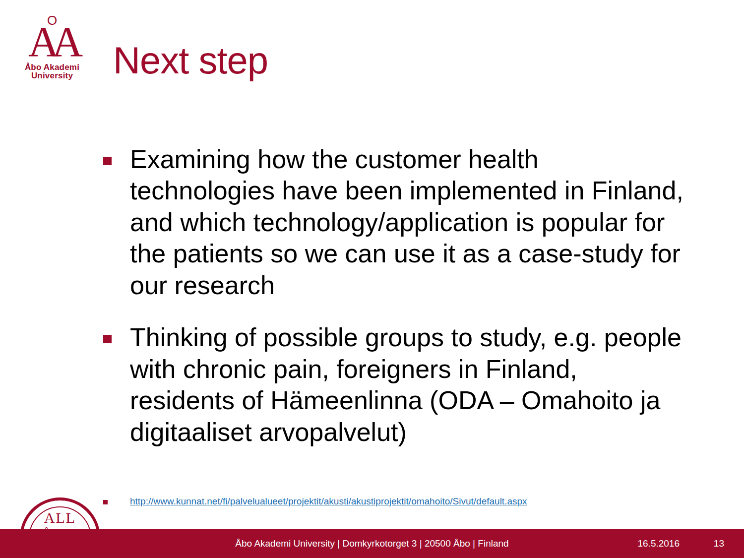O
AA
Åbo Akademi University
Next step
Examining how the customer health technologies have been implemented in Finland, and which technology/application is popular for the patients so we can use it as a case-study for our research
Thinking of possible groups to study, e.g. people with chronic pain, foreigners in Finland, residents of Hämeenlinna (ODA – Omahoito ja digitaaliset arvopalvelut)
http://www.kunnat.net/fi/palvelualueet/projektit/akusti/akustiprojektit/omahoito/Sivut/default.aspx
ALL
ÅBO
Åbo Akademi University | Domkyrkotorget 3 | 20500 Åbo | Finland
16.5.2016
13